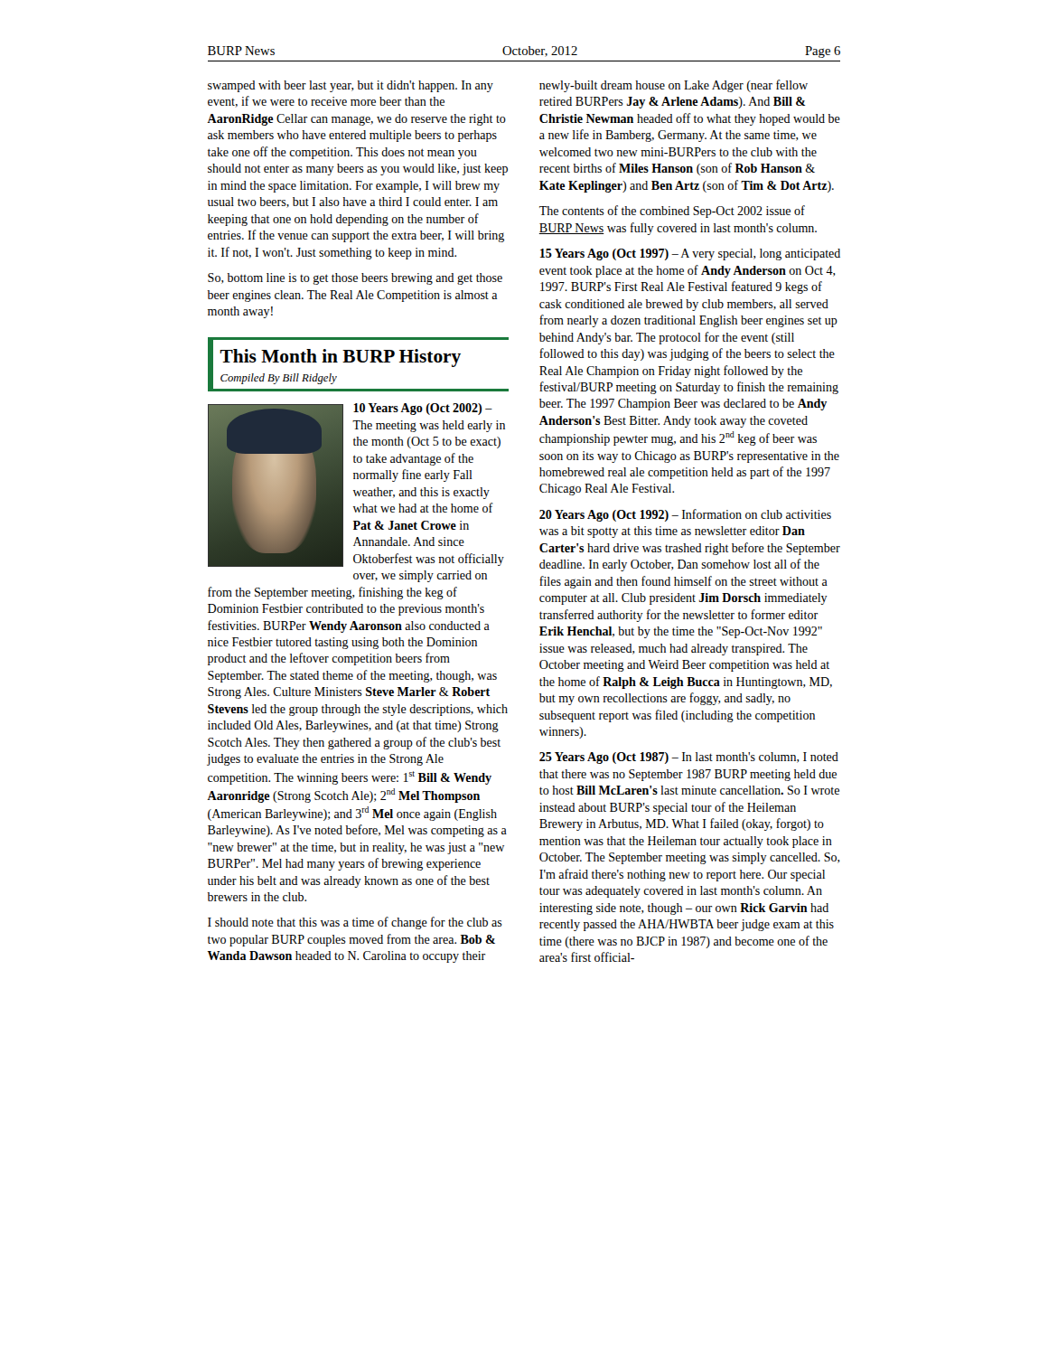BURP News October, 2012 Page 6
swamped with beer last year, but it didn't happen. In any event, if we were to receive more beer than the AaronRidge Cellar can manage, we do reserve the right to ask members who have entered multiple beers to perhaps take one off the competition. This does not mean you should not enter as many beers as you would like, just keep in mind the space limitation. For example, I will brew my usual two beers, but I also have a third I could enter. I am keeping that one on hold depending on the number of entries. If the venue can support the extra beer, I will bring it. If not, I won't. Just something to keep in mind.
So, bottom line is to get those beers brewing and get those beer engines clean. The Real Ale Competition is almost a month away!
This Month in BURP History
Compiled By Bill Ridgely
10 Years Ago (Oct 2002) – The meeting was held early in the month (Oct 5 to be exact) to take advantage of the normally fine early Fall weather, and this is exactly what we had at the home of Pat & Janet Crowe in Annandale. And since Oktoberfest was not officially over, we simply carried on from the September meeting, finishing the keg of Dominion Festbier contributed to the previous month's festivities. BURPer Wendy Aaronson also conducted a nice Festbier tutored tasting using both the Dominion product and the leftover competition beers from September. The stated theme of the meeting, though, was Strong Ales. Culture Ministers Steve Marler & Robert Stevens led the group through the style descriptions, which included Old Ales, Barleywines, and (at that time) Strong Scotch Ales. They then gathered a group of the club's best judges to evaluate the entries in the Strong Ale competition. The winning beers were: 1st Bill & Wendy Aaronridge (Strong Scotch Ale); 2nd Mel Thompson (American Barleywine); and 3rd Mel once again (English Barleywine). As I've noted before, Mel was competing as a "new brewer" at the time, but in reality, he was just a "new BURPer". Mel had many years of brewing experience under his belt and was already known as one of the best brewers in the club.
I should note that this was a time of change for the club as two popular BURP couples moved from the area. Bob & Wanda Dawson headed to N. Carolina to occupy their newly-built dream house on Lake Adger (near fellow retired BURPers Jay & Arlene Adams). And Bill & Christie Newman headed off to what they hoped would be a new life in Bamberg, Germany. At the same time, we welcomed two new mini-BURPers to the club with the recent births of Miles Hanson (son of Rob Hanson & Kate Keplinger) and Ben Artz (son of Tim & Dot Artz).
The contents of the combined Sep-Oct 2002 issue of BURP News was fully covered in last month's column.
15 Years Ago (Oct 1997) – A very special, long anticipated event took place at the home of Andy Anderson on Oct 4, 1997. BURP's First Real Ale Festival featured 9 kegs of cask conditioned ale brewed by club members, all served from nearly a dozen traditional English beer engines set up behind Andy's bar. The protocol for the event (still followed to this day) was judging of the beers to select the Real Ale Champion on Friday night followed by the festival/BURP meeting on Saturday to finish the remaining beer. The 1997 Champion Beer was declared to be Andy Anderson's Best Bitter. Andy took away the coveted championship pewter mug, and his 2nd keg of beer was soon on its way to Chicago as BURP's representative in the homebrewed real ale competition held as part of the 1997 Chicago Real Ale Festival.
20 Years Ago (Oct 1992) – Information on club activities was a bit spotty at this time as newsletter editor Dan Carter's hard drive was trashed right before the September deadline. In early October, Dan somehow lost all of the files again and then found himself on the street without a computer at all. Club president Jim Dorsch immediately transferred authority for the newsletter to former editor Erik Henchal, but by the time the "Sep-Oct-Nov 1992" issue was released, much had already transpired. The October meeting and Weird Beer competition was held at the home of Ralph & Leigh Bucca in Huntingtown, MD, but my own recollections are foggy, and sadly, no subsequent report was filed (including the competition winners).
25 Years Ago (Oct 1987) – In last month's column, I noted that there was no September 1987 BURP meeting held due to host Bill McLaren's last minute cancellation. So I wrote instead about BURP's special tour of the Heileman Brewery in Arbutus, MD. What I failed (okay, forgot) to mention was that the Heileman tour actually took place in October. The September meeting was simply cancelled. So, I'm afraid there's nothing new to report here. Our special tour was adequately covered in last month's column. An interesting side note, though – our own Rick Garvin had recently passed the AHA/HWBTA beer judge exam at this time (there was no BJCP in 1987) and become one of the area's first official-